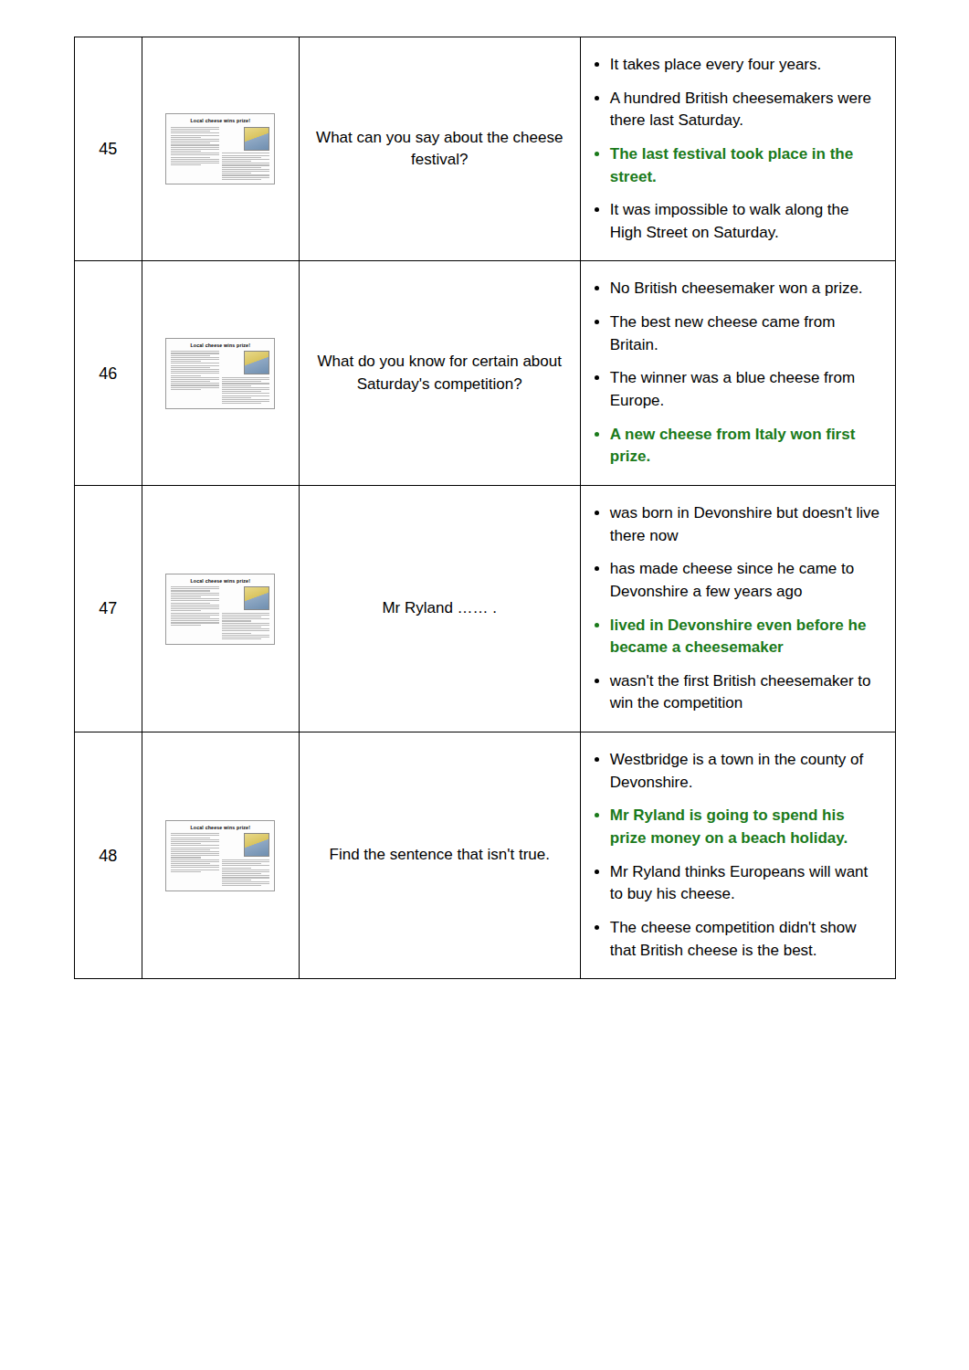| 45 | Local cheese wins prize! | What can you say about the cheese festival? | It takes place every four years. A hundred British cheesemakers were there last Saturday. The last festival took place in the street. It was impossible to walk along the High Street on Saturday. |
| 46 | Local cheese wins prize! | What do you know for certain about Saturday's competition? | No British cheesemaker won a prize. The best new cheese came from Britain. The winner was a blue cheese from Europe. A new cheese from Italy won first prize. |
| 47 | Local cheese wins prize! | Mr Ryland …… . | was born in Devonshire but doesn't live there now has made cheese since he came to Devonshire a few years ago lived in Devonshire even before he became a cheesemaker wasn't the first British cheesemaker to win the competition |
| 48 | Local cheese wins prize! | Find the sentence that isn't true. | Westbridge is a town in the county of Devonshire. Mr Ryland is going to spend his prize money on a beach holiday. Mr Ryland thinks Europeans will want to buy his cheese. The cheese competition didn't show that British cheese is the best. |